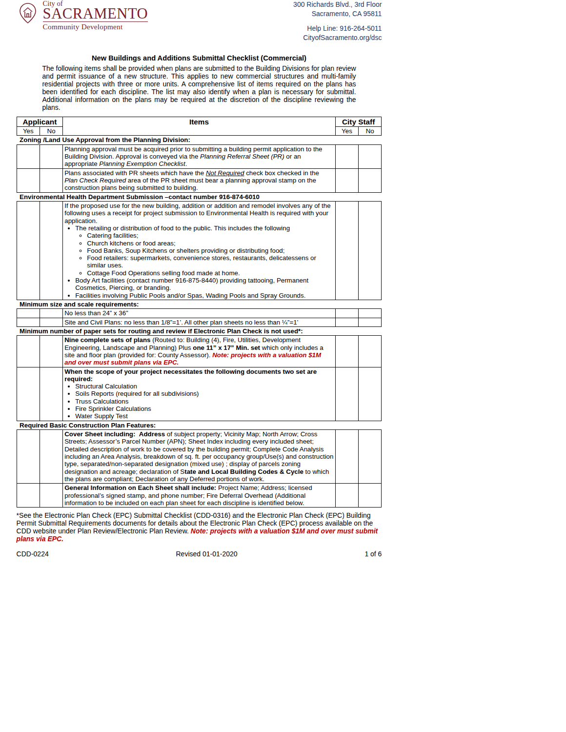City of
SACRAMENTO
Community Development
300 Richards Blvd., 3rd Floor
Sacramento, CA 95811
Help Line: 916-264-5011
CityofSacramento.org/dsc
New Buildings and Additions Submittal Checklist (Commercial)
The following items shall be provided when plans are submitted to the Building Divisions for plan review and permit issuance of a new structure. This applies to new commercial structures and multi-family residential projects with three or more units. A comprehensive list of items required on the plans has been identified for each discipline. The list may also identify when a plan is necessary for submittal. Additional information on the plans may be required at the discretion of the discipline reviewing the plans.
| Applicant | Items | City Staff |
| --- | --- | --- |
| Yes | No | Yes | No |
| Zoning /Land Use Approval from the Planning Division: |
| | | Planning approval must be acquired prior to submitting a building permit application to the Building Division. Approval is conveyed via the Planning Referral Sheet (PR) or an appropriate Planning Exemption Checklist . | | |
| | | Plans associated with PR sheets which have the Not Required check box checked in the Plan Check Required area of the PR sheet must bear a planning approval stamp on the construction plans being submitted to building. | | |
| Environmental Health Department Submission –contact number 916-874-6010 |
| | | If the proposed use for the new building, addition or addition and remodel involves any of the following uses a receipt for project submission to Environmental Health is required with your application. The retailing or distribution of food to the public. This includes the following Catering facilities; Church kitchens or food areas; Food Banks, Soup Kitchens or shelters providing or distributing food; Food retailers: supermarkets, convenience stores, restaurants, delicatessens or similar uses. Cottage Food Operations selling food made at home. Body Art facilities (contact number 916-875-8440) providing tattooing, Permanent Cosmetics, Piercing, or branding. Facilities involving Public Pools and/or Spas, Wading Pools and Spray Grounds. | | |
| Minimum size and scale requirements: |
| | | No less than 24” x 36” | | |
| | | Site and Civil Plans: no less than 1/8”=1’. All other plan sheets no less than ¼”=1’ | | |
| Minimum number of paper sets for routing and review if Electronic Plan Check is not used*: |
| | | Nine complete sets of plans (Routed to: Building (4), Fire, Utilities, Development Engineering, Landscape and Planning) Plus one 11” x 17” Min. set which only includes a site and floor plan (provided for: County Assessor). Note: projects with a valuation $1M and over must submit plans via EPC. | | |
| | | When the scope of your project necessitates the following documents two set are required: Structural Calculation Soils Reports (required for all subdivisions) Truss Calculations Fire Sprinkler Calculations Water Supply Test | | |
| Required Basic Construction Plan Features: |
| | | Cover Sheet including: Address of subject property; Vicinity Map; North Arrow; Cross Streets; Assessor’s Parcel Number (APN); Sheet Index including every included sheet; Detailed description of work to be covered by the building permit; Complete Code Analysis including an Area Analysis, breakdown of sq. ft. per occupancy group/Use(s) and construction type, separated/non-separated designation (mixed use) ; display of parcels zoning designation and acreage; declaration of S tate and Local Building Codes & Cycle to which the plans are compliant; Declaration of any Deferred portions of work. | | |
| | | General Information on Each Sheet shall include: Project Name; Address; licensed professional’s signed stamp, and phone number; Fire Deferral Overhead (Additional information to be included on each plan sheet for each discipline is identified below. | | |
*See the Electronic Plan Check (EPC) Submittal Checklist (CDD-0316) and the Electronic Plan Check (EPC) Building Permit Submittal Requirements documents for details about the Electronic Plan Check (EPC) process available on the CDD website under Plan Review/Electronic Plan Review. Note: projects with a valuation $1M and over must submit plans via EPC.
CDD-0224
Revised 01-01-2020
1 of 6